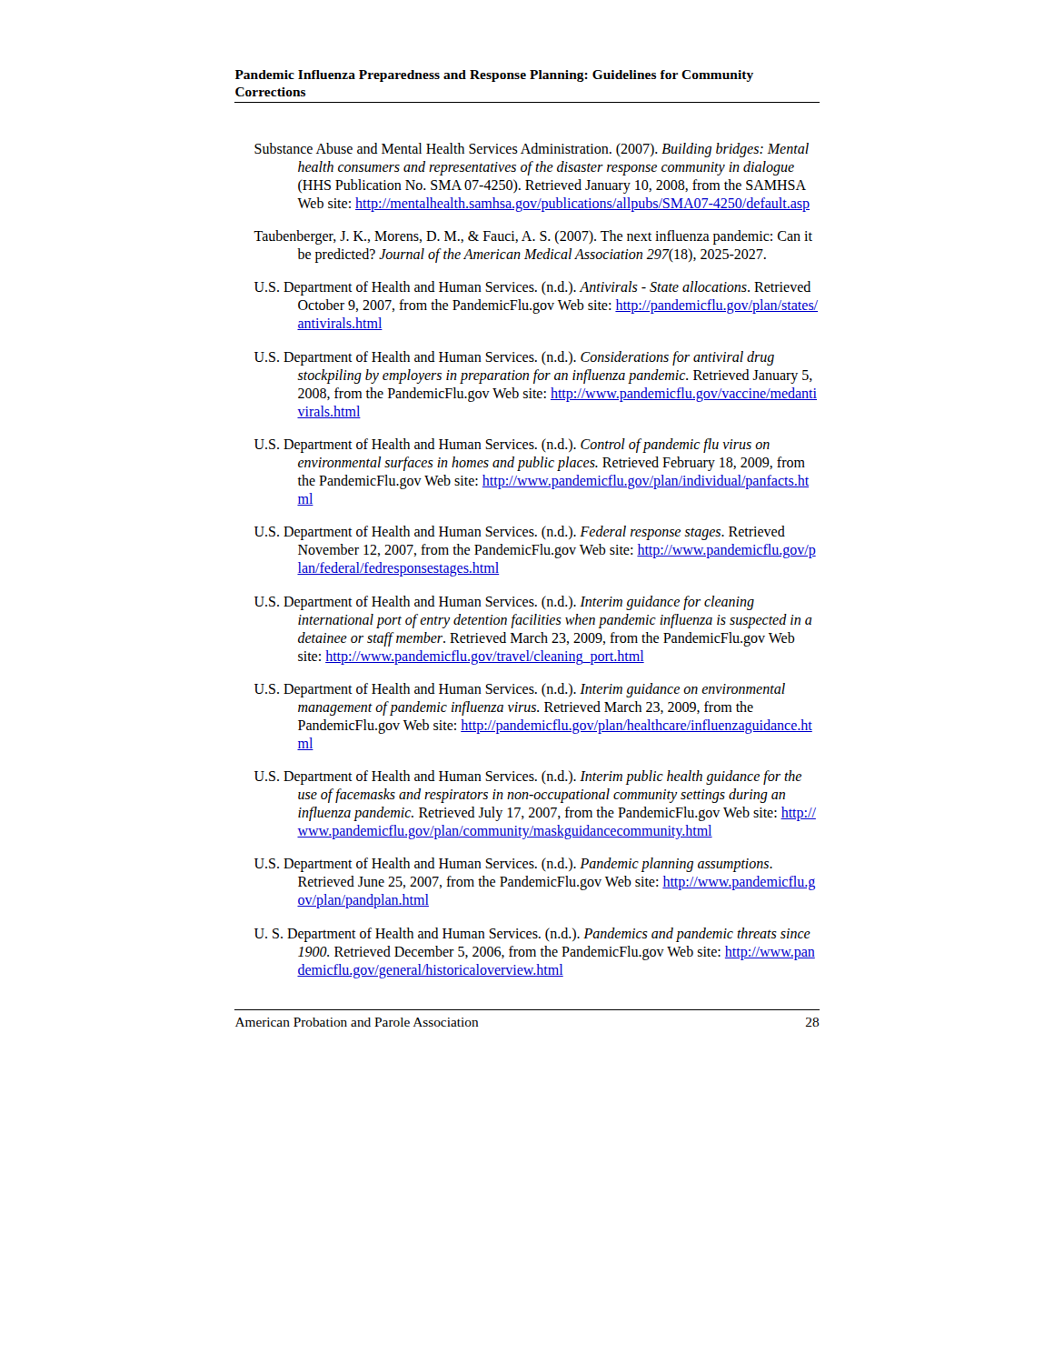Pandemic Influenza Preparedness and Response Planning: Guidelines for Community Corrections
Substance Abuse and Mental Health Services Administration. (2007). Building bridges: Mental health consumers and representatives of the disaster response community in dialogue (HHS Publication No. SMA 07-4250). Retrieved January 10, 2008, from the SAMHSA Web site: http://mentalhealth.samhsa.gov/publications/allpubs/SMA07-4250/default.asp
Taubenberger, J. K., Morens, D. M., & Fauci, A. S. (2007). The next influenza pandemic: Can it be predicted? Journal of the American Medical Association 297(18), 2025-2027.
U.S. Department of Health and Human Services. (n.d.). Antivirals - State allocations. Retrieved October 9, 2007, from the PandemicFlu.gov Web site: http://pandemicflu.gov/plan/states/antivirals.html
U.S. Department of Health and Human Services. (n.d.). Considerations for antiviral drug stockpiling by employers in preparation for an influenza pandemic. Retrieved January 5, 2008, from the PandemicFlu.gov Web site: http://www.pandemicflu.gov/vaccine/medantivirals.html
U.S. Department of Health and Human Services. (n.d.). Control of pandemic flu virus on environmental surfaces in homes and public places. Retrieved February 18, 2009, from the PandemicFlu.gov Web site: http://www.pandemicflu.gov/plan/individual/panfacts.html
U.S. Department of Health and Human Services. (n.d.). Federal response stages. Retrieved November 12, 2007, from the PandemicFlu.gov Web site: http://www.pandemicflu.gov/plan/federal/fedresponsestages.html
U.S. Department of Health and Human Services. (n.d.). Interim guidance for cleaning international port of entry detention facilities when pandemic influenza is suspected in a detainee or staff member. Retrieved March 23, 2009, from the PandemicFlu.gov Web site: http://www.pandemicflu.gov/travel/cleaning_port.html
U.S. Department of Health and Human Services. (n.d.). Interim guidance on environmental management of pandemic influenza virus. Retrieved March 23, 2009, from the PandemicFlu.gov Web site: http://pandemicflu.gov/plan/healthcare/influenzaguidance.html
U.S. Department of Health and Human Services. (n.d.). Interim public health guidance for the use of facemasks and respirators in non-occupational community settings during an influenza pandemic. Retrieved July 17, 2007, from the PandemicFlu.gov Web site: http://www.pandemicflu.gov/plan/community/maskguidancecommunity.html
U.S. Department of Health and Human Services. (n.d.). Pandemic planning assumptions. Retrieved June 25, 2007, from the PandemicFlu.gov Web site: http://www.pandemicflu.gov/plan/pandplan.html
U. S. Department of Health and Human Services. (n.d.). Pandemics and pandemic threats since 1900. Retrieved December 5, 2006, from the PandemicFlu.gov Web site: http://www.pandemicflu.gov/general/historicaloverview.html
American Probation and Parole Association 28